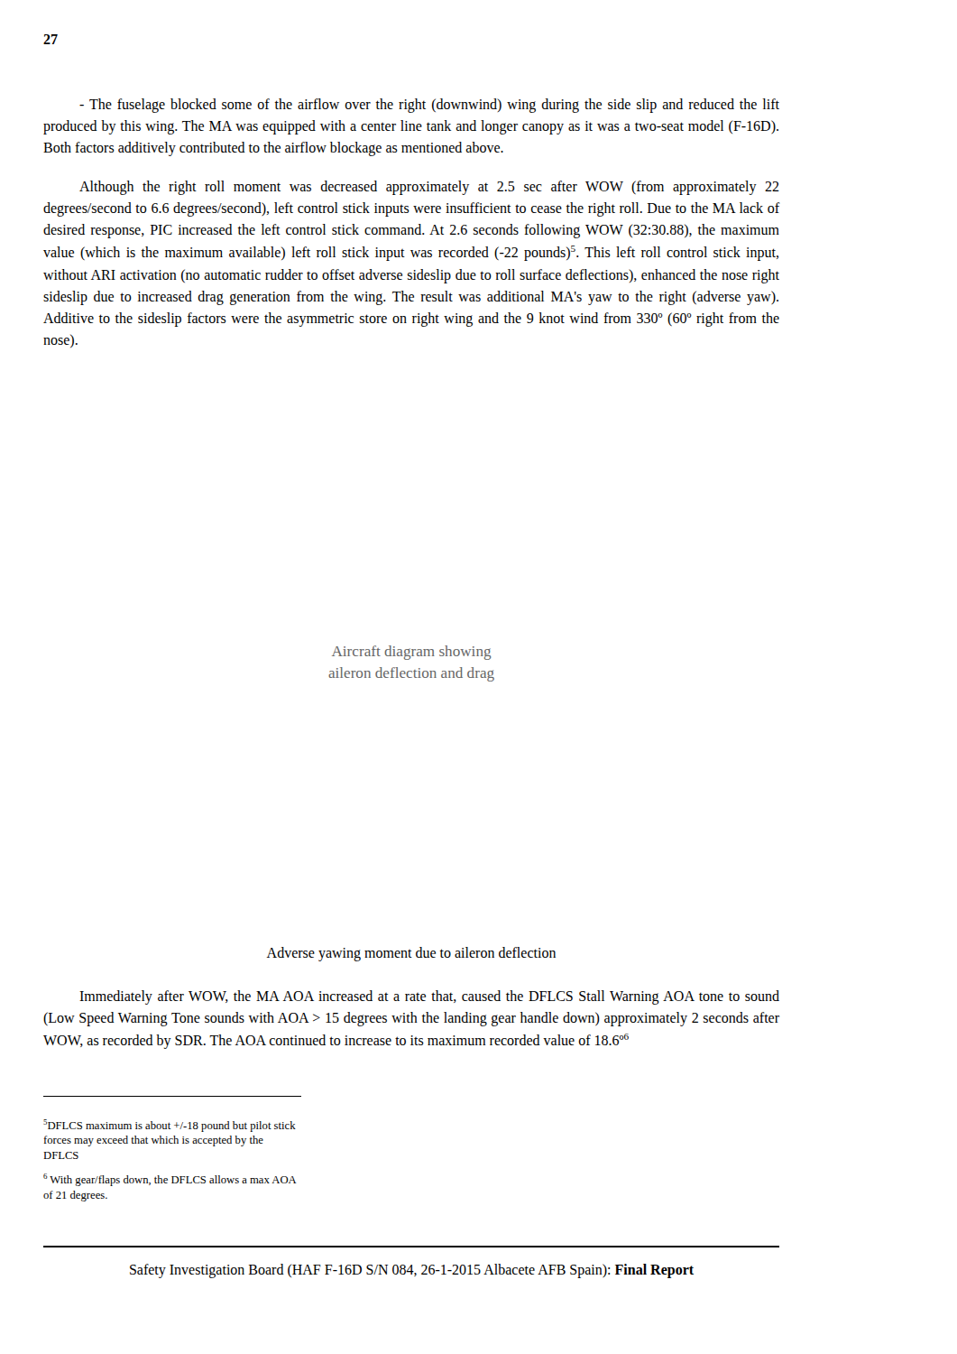27
- The fuselage blocked some of the airflow over the right (downwind) wing during the side slip and reduced the lift produced by this wing. The MA was equipped with a center line tank and longer canopy as it was a two-seat model (F-16D). Both factors additively contributed to the airflow blockage as mentioned above.
Although the right roll moment was decreased approximately at 2.5 sec after WOW (from approximately 22 degrees/second to 6.6 degrees/second), left control stick inputs were insufficient to cease the right roll. Due to the MA lack of desired response, PIC increased the left control stick command. At 2.6 seconds following WOW (32:30.88), the maximum value (which is the maximum available) left roll stick input was recorded (-22 pounds)5. This left roll control stick input, without ARI activation (no automatic rudder to offset adverse sideslip due to roll surface deflections), enhanced the nose right sideslip due to increased drag generation from the wing. The result was additional MA's yaw to the right (adverse yaw). Additive to the sideslip factors were the asymmetric store on right wing and the 9 knot wind from 330º (60º right from the nose).
Adverse yawing moment due to aileron deflection
Immediately after WOW, the MA AOA increased at a rate that, caused the DFLCS Stall Warning AOA tone to sound (Low Speed Warning Tone sounds with AOA > 15 degrees with the landing gear handle down) approximately 2 seconds after WOW, as recorded by SDR. The AOA continued to increase to its maximum recorded value of 18.6º6
5DFLCS maximum is about +/-18 pound but pilot stick forces may exceed that which is accepted by the DFLCS
6 With gear/flaps down, the DFLCS allows a max AOA of 21 degrees.
Safety Investigation Board (HAF F-16D S/N 084, 26-1-2015 Albacete AFB Spain): Final Report